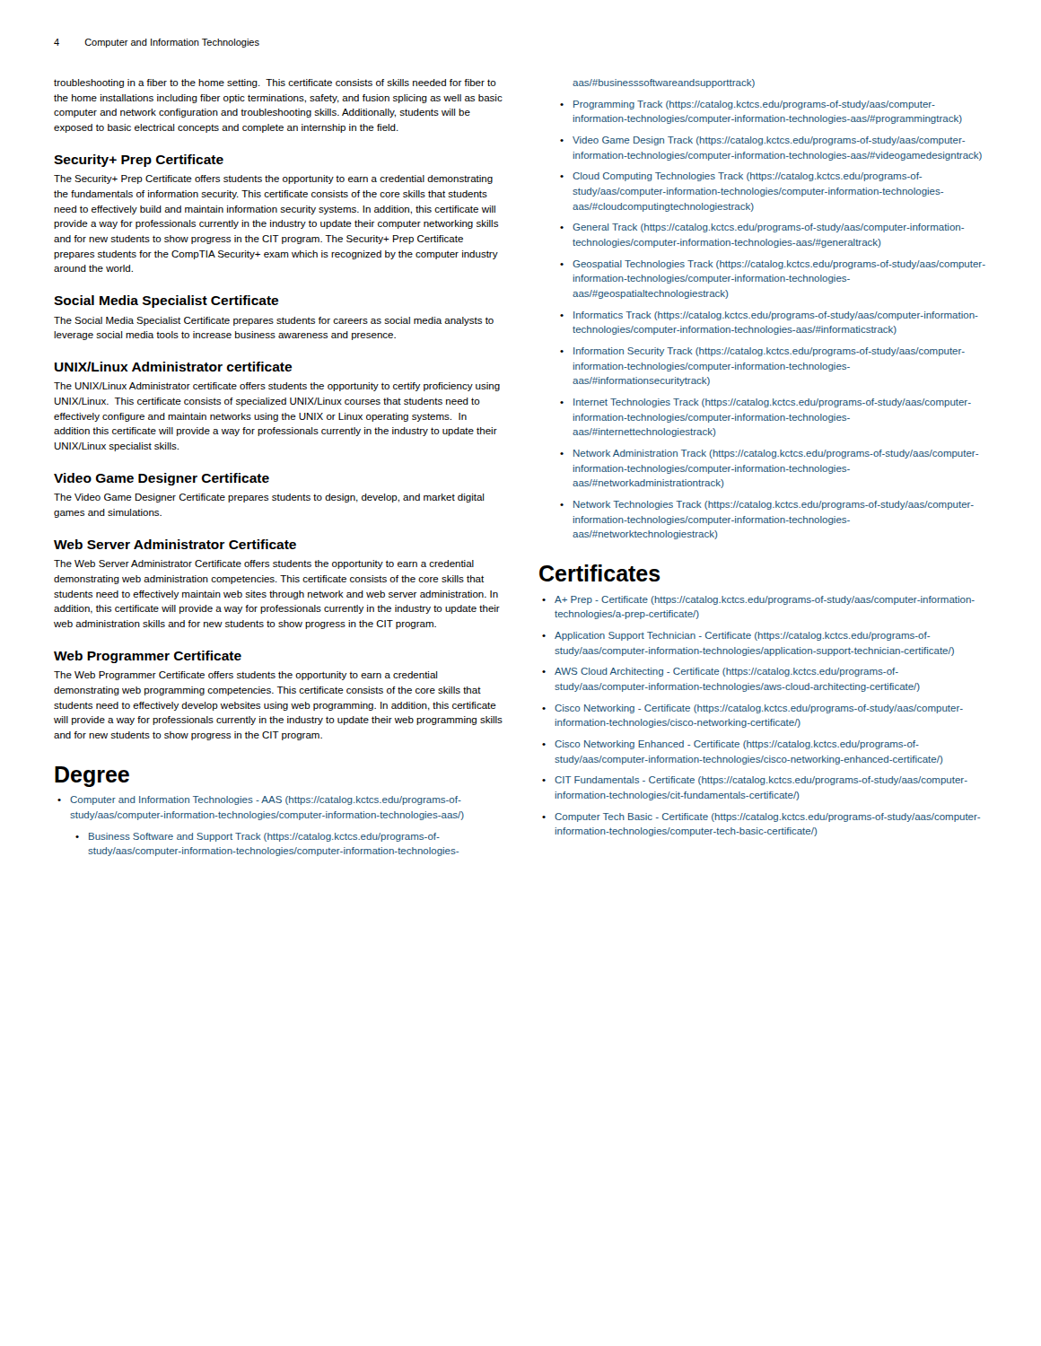4 Computer and Information Technologies
troubleshooting in a fiber to the home setting. This certificate consists of skills needed for fiber to the home installations including fiber optic terminations, safety, and fusion splicing as well as basic computer and network configuration and troubleshooting skills. Additionally, students will be exposed to basic electrical concepts and complete an internship in the field.
Security+ Prep Certificate
The Security+ Prep Certificate offers students the opportunity to earn a credential demonstrating the fundamentals of information security. This certificate consists of the core skills that students need to effectively build and maintain information security systems. In addition, this certificate will provide a way for professionals currently in the industry to update their computer networking skills and for new students to show progress in the CIT program. The Security+ Prep Certificate prepares students for the CompTIA Security+ exam which is recognized by the computer industry around the world.
Social Media Specialist Certificate
The Social Media Specialist Certificate prepares students for careers as social media analysts to leverage social media tools to increase business awareness and presence.
UNIX/Linux Administrator certificate
The UNIX/Linux Administrator certificate offers students the opportunity to certify proficiency using UNIX/Linux. This certificate consists of specialized UNIX/Linux courses that students need to effectively configure and maintain networks using the UNIX or Linux operating systems. In addition this certificate will provide a way for professionals currently in the industry to update their UNIX/Linux specialist skills.
Video Game Designer Certificate
The Video Game Designer Certificate prepares students to design, develop, and market digital games and simulations.
Web Server Administrator Certificate
The Web Server Administrator Certificate offers students the opportunity to earn a credential demonstrating web administration competencies. This certificate consists of the core skills that students need to effectively maintain web sites through network and web server administration. In addition, this certificate will provide a way for professionals currently in the industry to update their web administration skills and for new students to show progress in the CIT program.
Web Programmer Certificate
The Web Programmer Certificate offers students the opportunity to earn a credential demonstrating web programming competencies. This certificate consists of the core skills that students need to effectively develop websites using web programming. In addition, this certificate will provide a way for professionals currently in the industry to update their web programming skills and for new students to show progress in the CIT program.
Degree
Computer and Information Technologies - AAS (https://catalog.kctcs.edu/programs-of-study/aas/computer-information-technologies/computer-information-technologies-aas/)
Business Software and Support Track (https://catalog.kctcs.edu/programs-of-study/aas/computer-information-technologies/computer-information-technologies-aas/#businesssoftwareandsupporttrack)
Programming Track (https://catalog.kctcs.edu/programs-of-study/aas/computer-information-technologies/computer-information-technologies-aas/#programmingtrack)
Video Game Design Track (https://catalog.kctcs.edu/programs-of-study/aas/computer-information-technologies/computer-information-technologies-aas/#videogamedesigntrack)
Cloud Computing Technologies Track (https://catalog.kctcs.edu/programs-of-study/aas/computer-information-technologies/computer-information-technologies-aas/#cloudcomputingtechnologiestrack)
General Track (https://catalog.kctcs.edu/programs-of-study/aas/computer-information-technologies/computer-information-technologies-aas/#generaltrack)
Geospatial Technologies Track (https://catalog.kctcs.edu/programs-of-study/aas/computer-information-technologies/computer-information-technologies-aas/#geospatialtechnologiestrack)
Informatics Track (https://catalog.kctcs.edu/programs-of-study/aas/computer-information-technologies/computer-information-technologies-aas/#informaticstrack)
Information Security Track (https://catalog.kctcs.edu/programs-of-study/aas/computer-information-technologies/computer-information-technologies-aas/#informationsecuritytrack)
Internet Technologies Track (https://catalog.kctcs.edu/programs-of-study/aas/computer-information-technologies/computer-information-technologies-aas/#internettechnologiestrack)
Network Administration Track (https://catalog.kctcs.edu/programs-of-study/aas/computer-information-technologies/computer-information-technologies-aas/#networkadministrationtrack)
Network Technologies Track (https://catalog.kctcs.edu/programs-of-study/aas/computer-information-technologies/computer-information-technologies-aas/#networktechnologiestrack)
Certificates
A+ Prep - Certificate (https://catalog.kctcs.edu/programs-of-study/aas/computer-information-technologies/a-prep-certificate/)
Application Support Technician - Certificate (https://catalog.kctcs.edu/programs-of-study/aas/computer-information-technologies/application-support-technician-certificate/)
AWS Cloud Architecting - Certificate (https://catalog.kctcs.edu/programs-of-study/aas/computer-information-technologies/aws-cloud-architecting-certificate/)
Cisco Networking - Certificate (https://catalog.kctcs.edu/programs-of-study/aas/computer-information-technologies/cisco-networking-certificate/)
Cisco Networking Enhanced - Certificate (https://catalog.kctcs.edu/programs-of-study/aas/computer-information-technologies/cisco-networking-enhanced-certificate/)
CIT Fundamentals - Certificate (https://catalog.kctcs.edu/programs-of-study/aas/computer-information-technologies/cit-fundamentals-certificate/)
Computer Tech Basic - Certificate (https://catalog.kctcs.edu/programs-of-study/aas/computer-information-technologies/computer-tech-basic-certificate/)